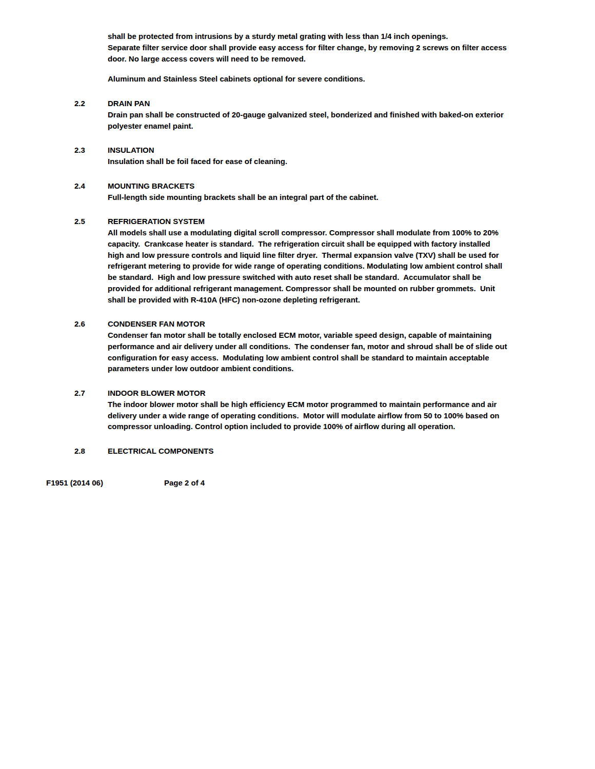shall be protected from intrusions by a sturdy metal grating with less than 1/4 inch openings.
Separate filter service door shall provide easy access for filter change, by removing 2 screws on filter access door. No large access covers will need to be removed.
Aluminum and Stainless Steel cabinets optional for severe conditions.
2.2
DRAIN PAN
Drain pan shall be constructed of 20-gauge galvanized steel, bonderized and finished with baked-on exterior polyester enamel paint.
2.3
INSULATION
Insulation shall be foil faced for ease of cleaning.
2.4
MOUNTING BRACKETS
Full-length side mounting brackets shall be an integral part of the cabinet.
2.5
REFRIGERATION SYSTEM
All models shall use a modulating digital scroll compressor. Compressor shall modulate from 100% to 20% capacity. Crankcase heater is standard. The refrigeration circuit shall be equipped with factory installed high and low pressure controls and liquid line filter dryer. Thermal expansion valve (TXV) shall be used for refrigerant metering to provide for wide range of operating conditions. Modulating low ambient control shall be standard. High and low pressure switched with auto reset shall be standard. Accumulator shall be provided for additional refrigerant management. Compressor shall be mounted on rubber grommets. Unit shall be provided with R-410A (HFC) non-ozone depleting refrigerant.
2.6
CONDENSER FAN MOTOR
Condenser fan motor shall be totally enclosed ECM motor, variable speed design, capable of maintaining performance and air delivery under all conditions. The condenser fan, motor and shroud shall be of slide out configuration for easy access. Modulating low ambient control shall be standard to maintain acceptable parameters under low outdoor ambient conditions.
2.7
INDOOR BLOWER MOTOR
The indoor blower motor shall be high efficiency ECM motor programmed to maintain performance and air delivery under a wide range of operating conditions. Motor will modulate airflow from 50 to 100% based on compressor unloading. Control option included to provide 100% of airflow during all operation.
2.8
ELECTRICAL COMPONENTS
F1951 (2014 06)
Page 2 of 4